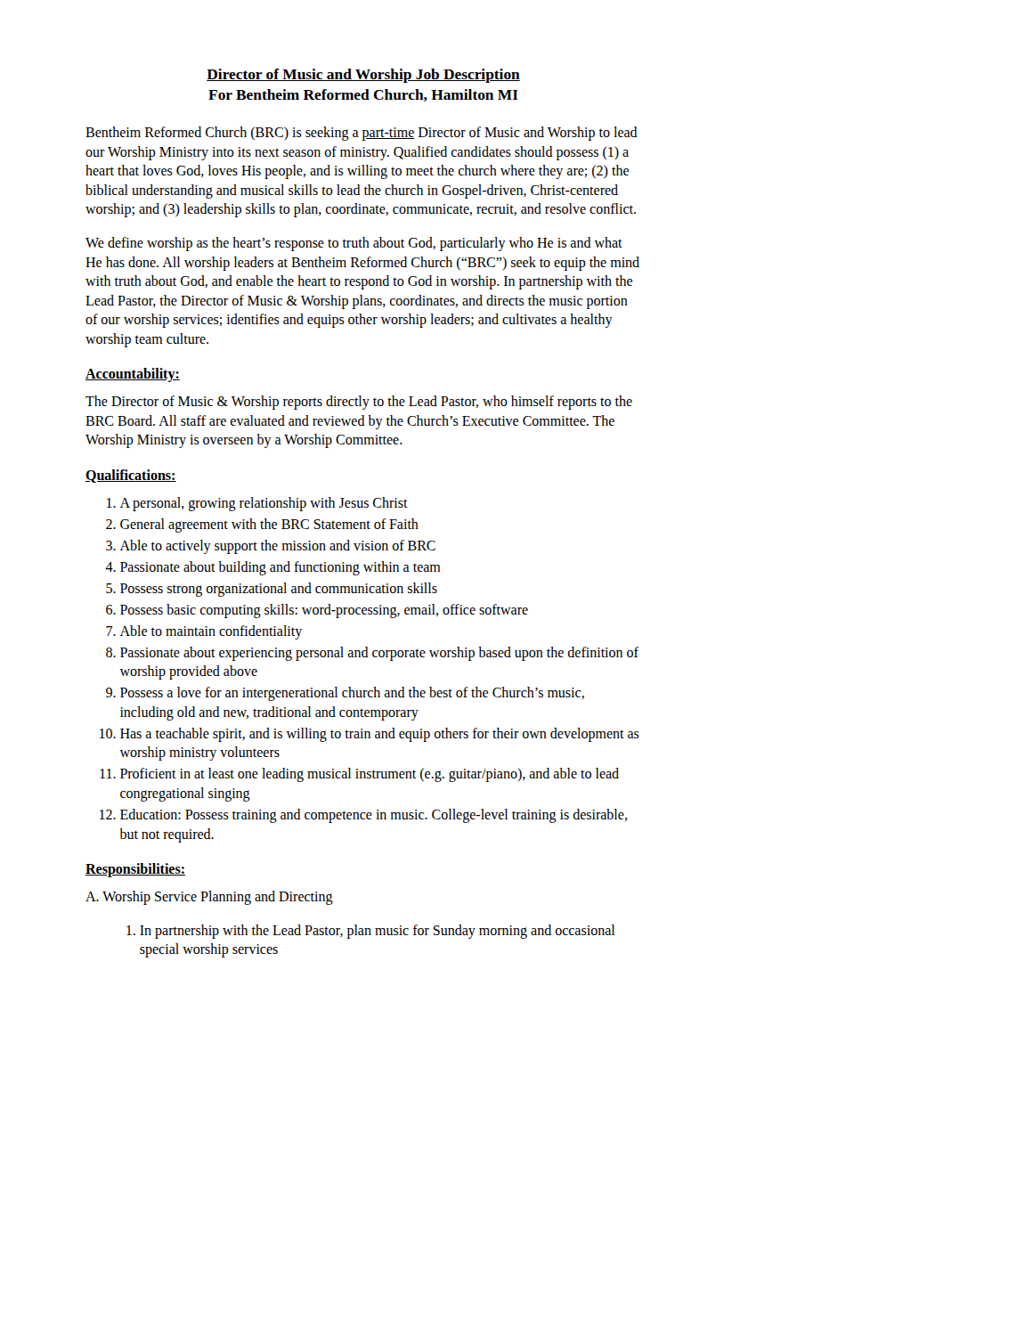Director of Music and Worship Job Description
For Bentheim Reformed Church, Hamilton MI
Bentheim Reformed Church (BRC) is seeking a part-time Director of Music and Worship to lead our Worship Ministry into its next season of ministry. Qualified candidates should possess (1) a heart that loves God, loves His people, and is willing to meet the church where they are; (2) the biblical understanding and musical skills to lead the church in Gospel-driven, Christ-centered worship; and (3) leadership skills to plan, coordinate, communicate, recruit, and resolve conflict.
We define worship as the heart’s response to truth about God, particularly who He is and what He has done. All worship leaders at Bentheim Reformed Church (“BRC”) seek to equip the mind with truth about God, and enable the heart to respond to God in worship. In partnership with the Lead Pastor, the Director of Music & Worship plans, coordinates, and directs the music portion of our worship services; identifies and equips other worship leaders; and cultivates a healthy worship team culture.
Accountability:
The Director of Music & Worship reports directly to the Lead Pastor, who himself reports to the BRC Board. All staff are evaluated and reviewed by the Church’s Executive Committee. The Worship Ministry is overseen by a Worship Committee.
Qualifications:
A personal, growing relationship with Jesus Christ
General agreement with the BRC Statement of Faith
Able to actively support the mission and vision of BRC
Passionate about building and functioning within a team
Possess strong organizational and communication skills
Possess basic computing skills: word-processing, email, office software
Able to maintain confidentiality
Passionate about experiencing personal and corporate worship based upon the definition of worship provided above
Possess a love for an intergenerational church and the best of the Church’s music, including old and new, traditional and contemporary
Has a teachable spirit, and is willing to train and equip others for their own development as worship ministry volunteers
Proficient in at least one leading musical instrument (e.g. guitar/piano), and able to lead congregational singing
Education: Possess training and competence in music. College-level training is desirable, but not required.
Responsibilities:
A. Worship Service Planning and Directing
In partnership with the Lead Pastor, plan music for Sunday morning and occasional special worship services